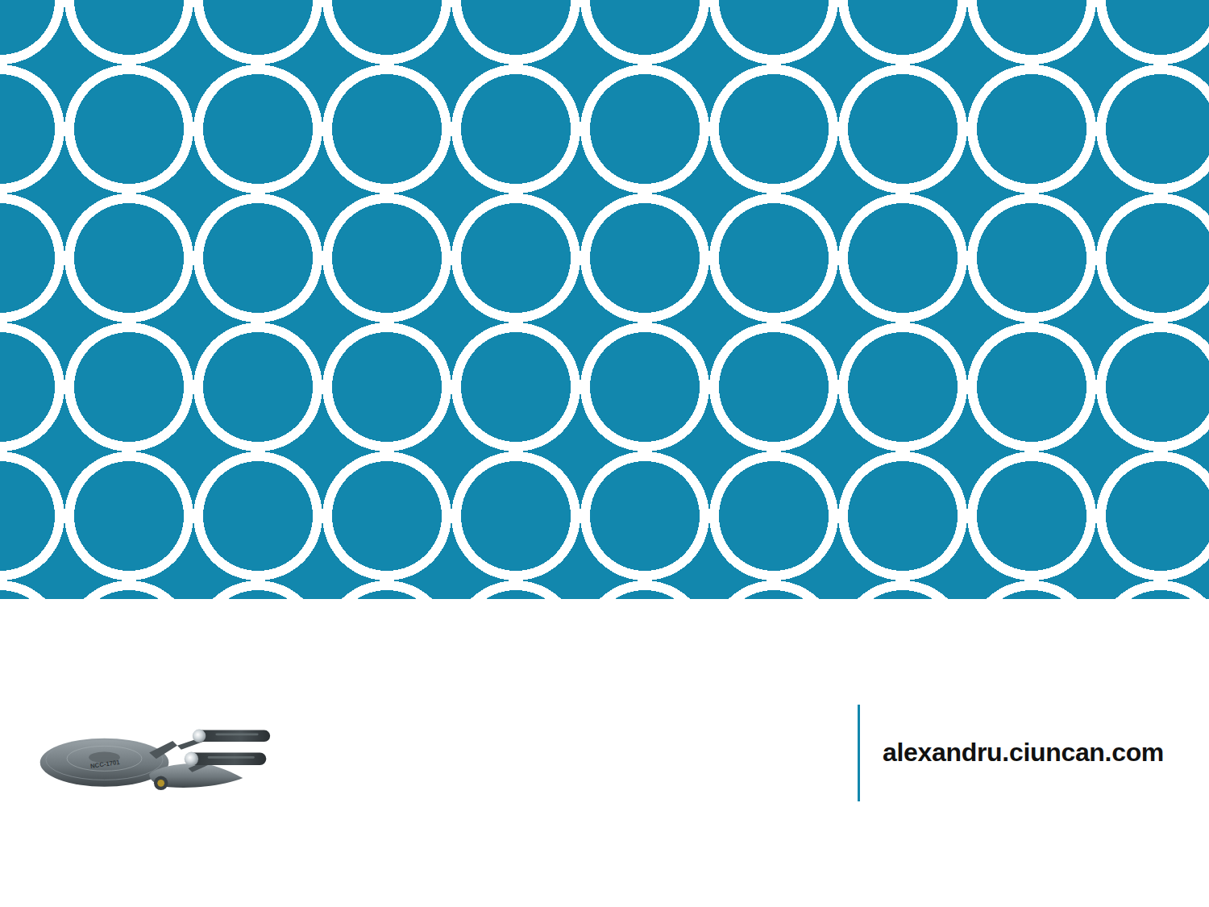Starship with saucer section and two warp nacelles NCC-1701
alexandru.ciuncan.com